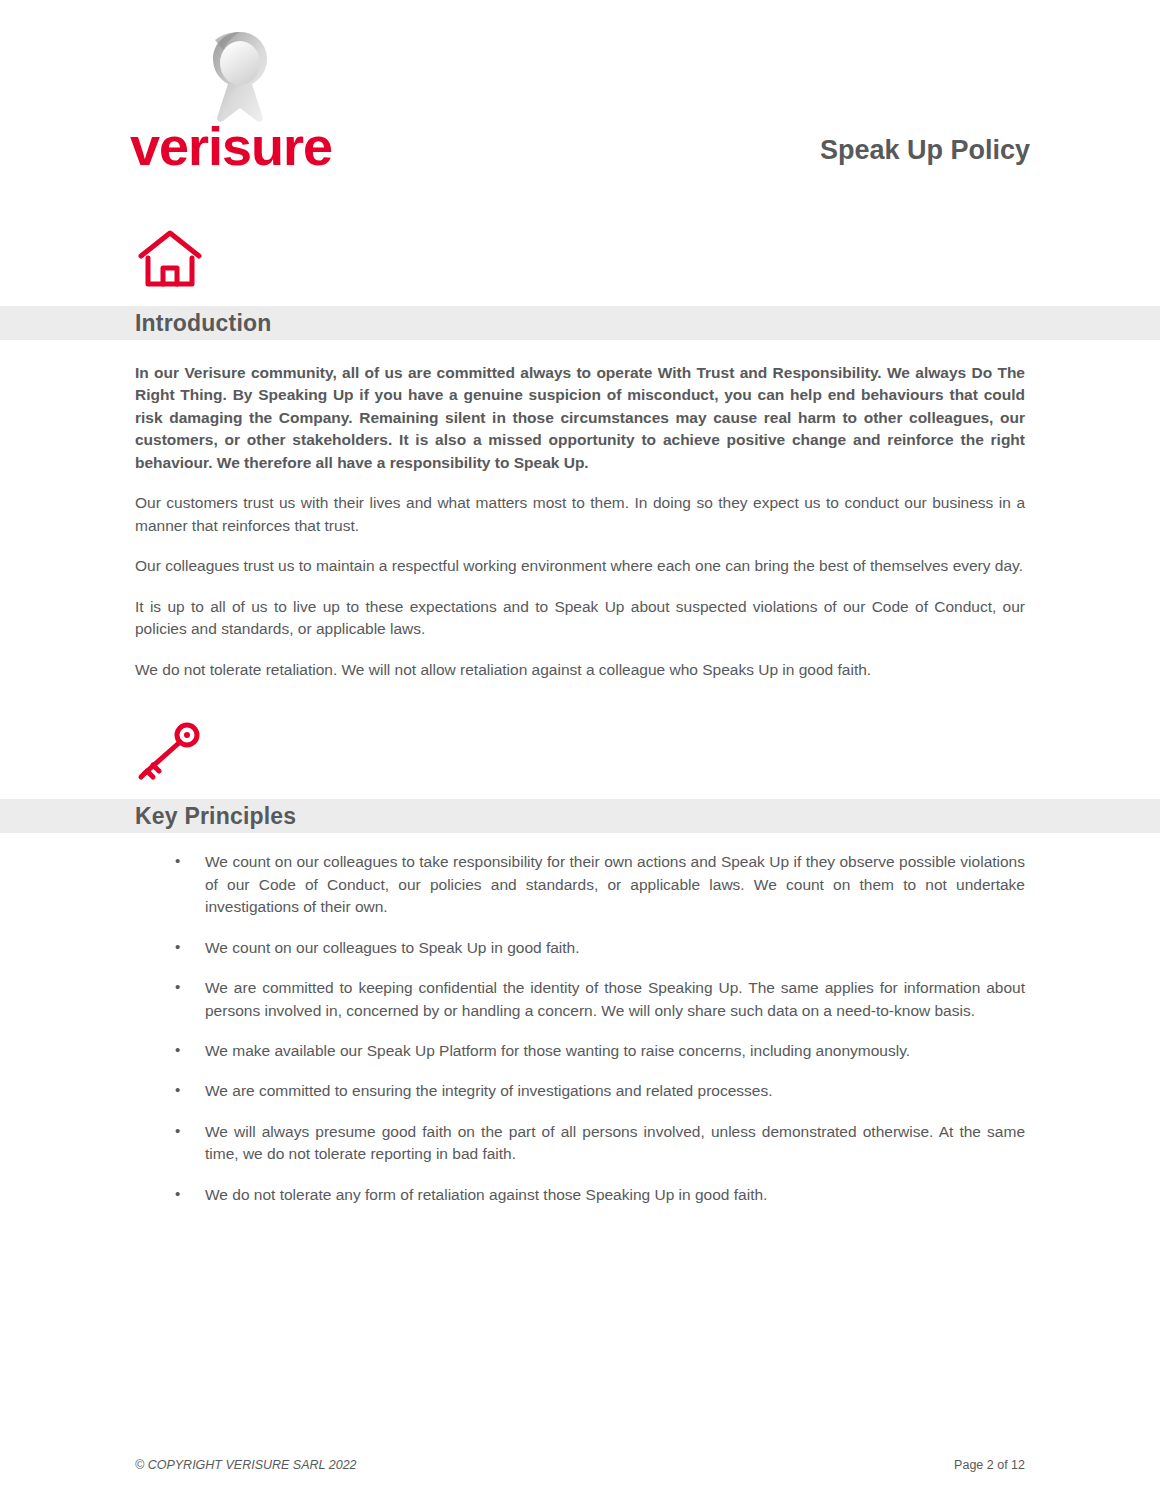verisure
Speak Up Policy
Introduction
In our Verisure community, all of us are committed always to operate With Trust and Responsibility. We always Do The Right Thing. By Speaking Up if you have a genuine suspicion of misconduct, you can help end behaviours that could risk damaging the Company. Remaining silent in those circumstances may cause real harm to other colleagues, our customers, or other stakeholders. It is also a missed opportunity to achieve positive change and reinforce the right behaviour. We therefore all have a responsibility to Speak Up.
Our customers trust us with their lives and what matters most to them. In doing so they expect us to conduct our business in a manner that reinforces that trust.
Our colleagues trust us to maintain a respectful working environment where each one can bring the best of themselves every day.
It is up to all of us to live up to these expectations and to Speak Up about suspected violations of our Code of Conduct, our policies and standards, or applicable laws.
We do not tolerate retaliation. We will not allow retaliation against a colleague who Speaks Up in good faith.
Key Principles
We count on our colleagues to take responsibility for their own actions and Speak Up if they observe possible violations of our Code of Conduct, our policies and standards, or applicable laws. We count on them to not undertake investigations of their own.
We count on our colleagues to Speak Up in good faith.
We are committed to keeping confidential the identity of those Speaking Up. The same applies for information about persons involved in, concerned by or handling a concern. We will only share such data on a need-to-know basis.
We make available our Speak Up Platform for those wanting to raise concerns, including anonymously.
We are committed to ensuring the integrity of investigations and related processes.
We will always presume good faith on the part of all persons involved, unless demonstrated otherwise. At the same time, we do not tolerate reporting in bad faith.
We do not tolerate any form of retaliation against those Speaking Up in good faith.
© COPYRIGHT VERISURE SARL 2022
Page 2 of 12